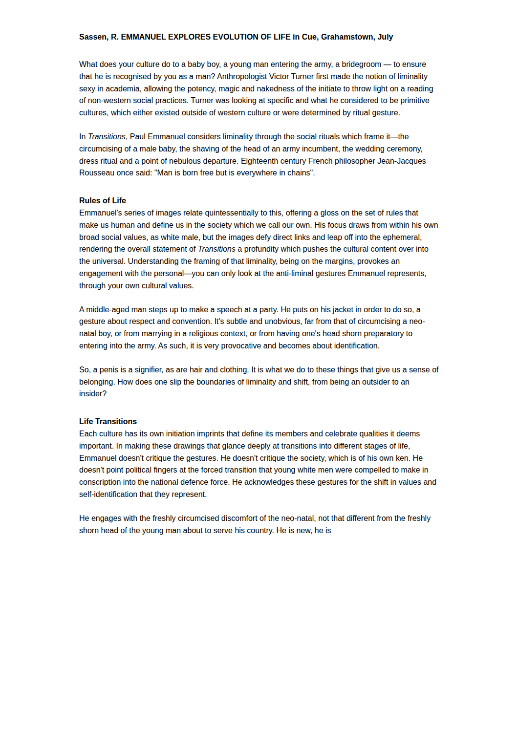Sassen, R. EMMANUEL EXPLORES EVOLUTION OF LIFE in Cue, Grahamstown, July
What does your culture do to a baby boy, a young man entering the army, a bridegroom — to ensure that he is recognised by you as a man? Anthropologist Victor Turner first made the notion of liminality sexy in academia, allowing the potency, magic and nakedness of the initiate to throw light on a reading of non-western social practices. Turner was looking at specific and what he considered to be primitive cultures, which either existed outside of western culture or were determined by ritual gesture.
In Transitions, Paul Emmanuel considers liminality through the social rituals which frame it—the circumcising of a male baby, the shaving of the head of an army incumbent, the wedding ceremony, dress ritual and a point of nebulous departure. Eighteenth century French philosopher Jean-Jacques Rousseau once said: "Man is born free but is everywhere in chains".
Rules of Life
Emmanuel's series of images relate quintessentially to this, offering a gloss on the set of rules that make us human and define us in the society which we call our own. His focus draws from within his own broad social values, as white male, but the images defy direct links and leap off into the ephemeral, rendering the overall statement of Transitions a profundity which pushes the cultural content over into the universal. Understanding the framing of that liminality, being on the margins, provokes an engagement with the personal—you can only look at the anti-liminal gestures Emmanuel represents, through your own cultural values.
A middle-aged man steps up to make a speech at a party. He puts on his jacket in order to do so, a gesture about respect and convention. It's subtle and unobvious, far from that of circumcising a neo-natal boy, or from marrying in a religious context, or from having one's head shorn preparatory to entering into the army. As such, it is very provocative and becomes about identification.
So, a penis is a signifier, as are hair and clothing. It is what we do to these things that give us a sense of belonging. How does one slip the boundaries of liminality and shift, from being an outsider to an insider?
Life Transitions
Each culture has its own initiation imprints that define its members and celebrate qualities it deems important. In making these drawings that glance deeply at transitions into different stages of life, Emmanuel doesn't critique the gestures. He doesn't critique the society, which is of his own ken. He doesn't point political fingers at the forced transition that young white men were compelled to make in conscription into the national defence force. He acknowledges these gestures for the shift in values and self-identification that they represent.
He engages with the freshly circumcised discomfort of the neo-natal, not that different from the freshly shorn head of the young man about to serve his country. He is new, he is